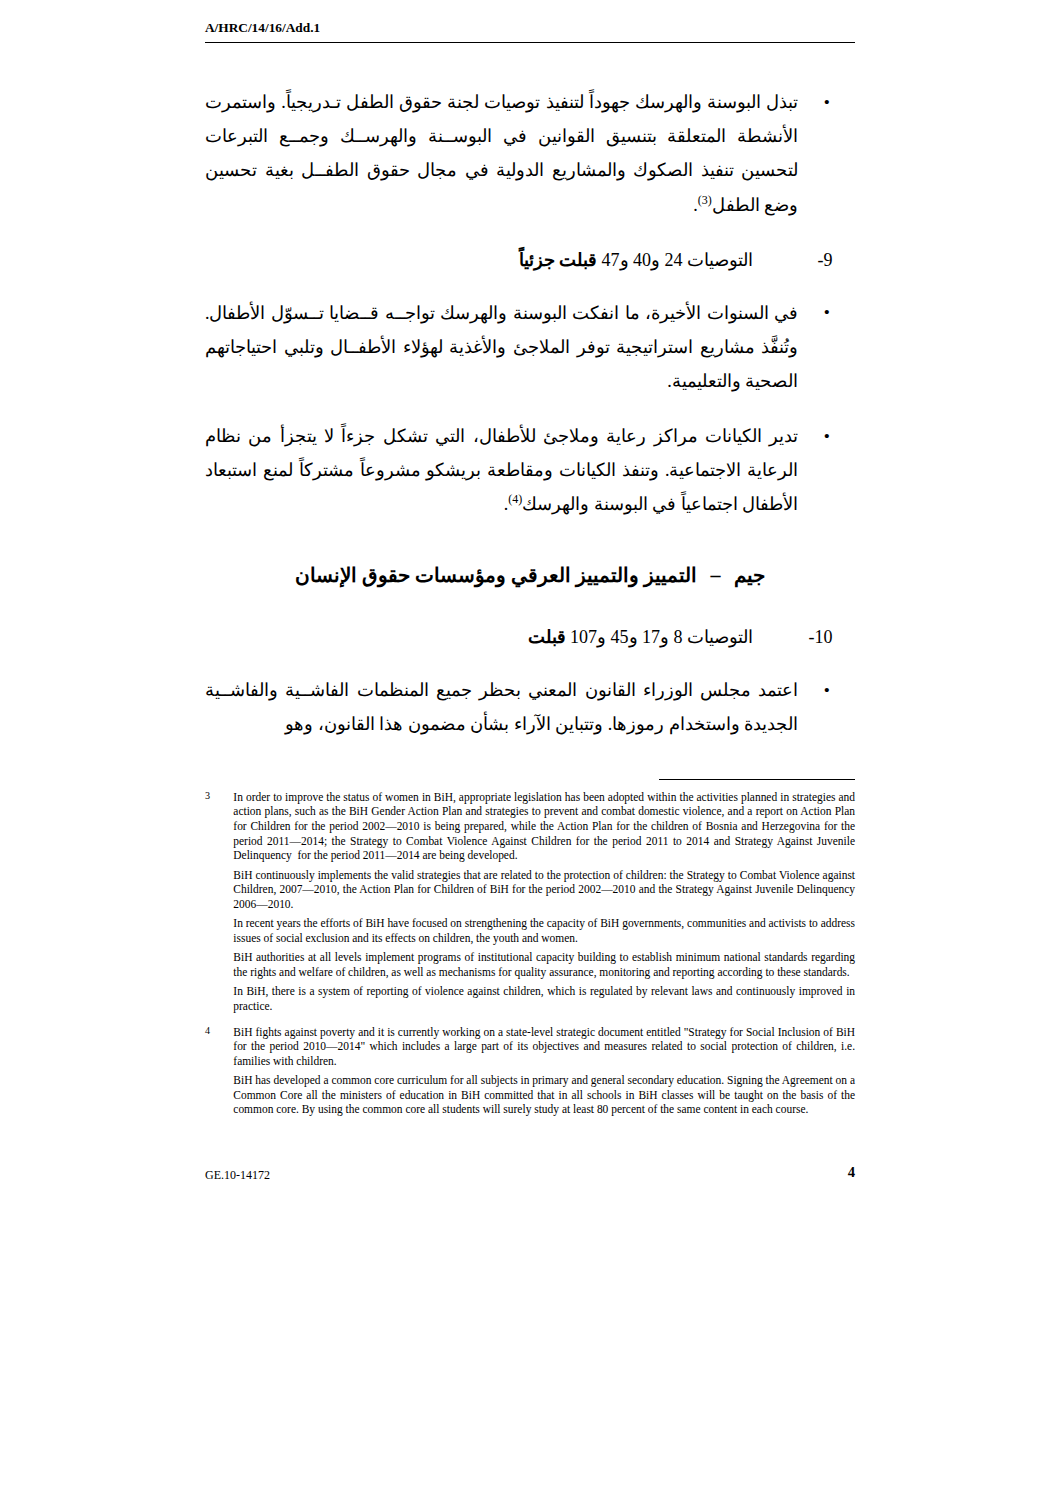A/HRC/14/16/Add.1
•
تبذل البوسنة والهرسك جهوداً لتنفيذ توصيات لجنة حقوق الطفل تـدريجياً. واستمرت الأنشطة المتعلقة بتنسيق القوانين في البوســنة والهرســك وجمــع التبرعات لتحسين تنفيذ الصكوك والمشاريع الدولية في مجال حقوق الطفــل بغية تحسين وضع الطفل(3).
9-
التوصيات 24 و40 و47 قبلت جزئياً
•
في السنوات الأخيرة، ما انفكت البوسنة والهرسك تواجــه قــضايا تــسوّل الأطفال. وتُنفَّذ مشاريع استراتيجية توفر الملاجئ والأغذية لهؤلاء الأطفــال وتلبي احتياجاتهم الصحية والتعليمية.
•
تدير الكيانات مراكز رعاية وملاجئ للأطفال، التي تشكل جزءاً لا يتجزأ من نظام الرعاية الاجتماعية. وتنفذ الكيانات ومقاطعة بريشكو مشروعاً مشتركاً لمنع استبعاد الأطفال اجتماعياً في البوسنة والهرسك(4).
جيم–التمييز والتمييز العرقي ومؤسسات حقوق الإنسان
10-
التوصيات 8 و17 و45 و107 قبلت
•
اعتمد مجلس الوزراء القانون المعني بحظر جميع المنظمات الفاشــية والفاشــية الجديدة واستخدام رموزها. وتتباين الآراء بشأن مضمون هذا القانون، وهو
3
In order to improve the status of women in BiH, appropriate legislation has been adopted within the activities planned in strategies and action plans, such as the BiH Gender Action Plan and strategies to prevent and combat domestic violence, and a report on Action Plan for Children for the period 2002—2010 is being prepared, while the Action Plan for the children of Bosnia and Herzegovina for the period 2011—2014; the Strategy to Combat Violence Against Children for the period 2011 to 2014 and Strategy Against Juvenile Delinquency for the period 2011—2014 are being developed.
BiH continuously implements the valid strategies that are related to the protection of children: the Strategy to Combat Violence against Children, 2007—2010, the Action Plan for Children of BiH for the period 2002—2010 and the Strategy Against Juvenile Delinquency 2006—2010.
In recent years the efforts of BiH have focused on strengthening the capacity of BiH governments, communities and activists to address issues of social exclusion and its effects on children, the youth and women.
BiH authorities at all levels implement programs of institutional capacity building to establish minimum national standards regarding the rights and welfare of children, as well as mechanisms for quality assurance, monitoring and reporting according to these standards.
In BiH, there is a system of reporting of violence against children, which is regulated by relevant laws and continuously improved in practice.
4
BiH fights against poverty and it is currently working on a state-level strategic document entitled "Strategy for Social Inclusion of BiH for the period 2010—2014" which includes a large part of its objectives and measures related to social protection of children, i.e. families with children.
BiH has developed a common core curriculum for all subjects in primary and general secondary education. Signing the Agreement on a Common Core all the ministers of education in BiH committed that in all schools in BiH classes will be taught on the basis of the common core. By using the common core all students will surely study at least 80 percent of the same content in each course.
GE.10-14172
4